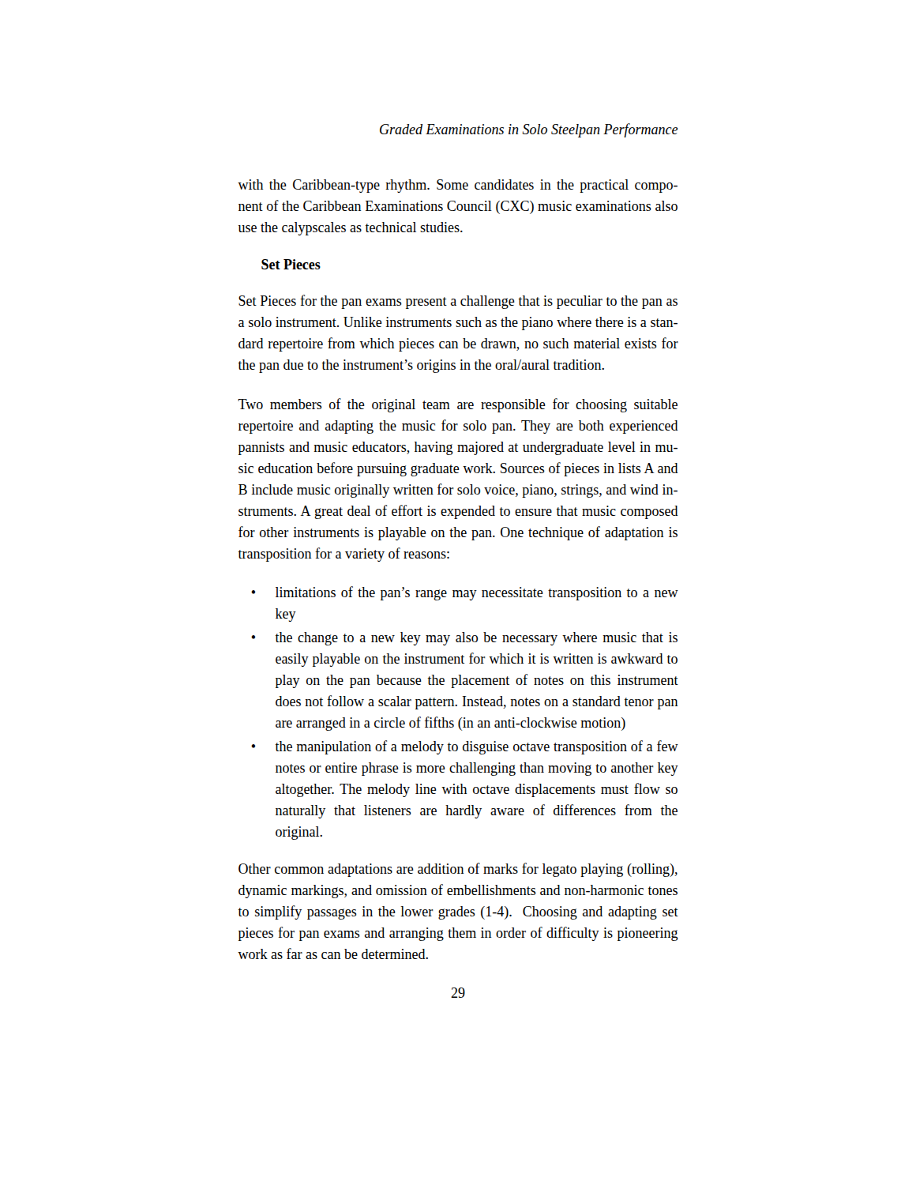Graded Examinations in Solo Steelpan Performance
with the Caribbean-type rhythm. Some candidates in the practical component of the Caribbean Examinations Council (CXC) music examinations also use the calypscales as technical studies.
Set Pieces
Set Pieces for the pan exams present a challenge that is peculiar to the pan as a solo instrument. Unlike instruments such as the piano where there is a standard repertoire from which pieces can be drawn, no such material exists for the pan due to the instrument’s origins in the oral/aural tradition.
Two members of the original team are responsible for choosing suitable repertoire and adapting the music for solo pan. They are both experienced pannists and music educators, having majored at undergraduate level in music education before pursuing graduate work. Sources of pieces in lists A and B include music originally written for solo voice, piano, strings, and wind instruments. A great deal of effort is expended to ensure that music composed for other instruments is playable on the pan. One technique of adaptation is transposition for a variety of reasons:
limitations of the pan’s range may necessitate transposition to a new key
the change to a new key may also be necessary where music that is easily playable on the instrument for which it is written is awkward to play on the pan because the placement of notes on this instrument does not follow a scalar pattern. Instead, notes on a standard tenor pan are arranged in a circle of fifths (in an anti-clockwise motion)
the manipulation of a melody to disguise octave transposition of a few notes or entire phrase is more challenging than moving to another key altogether. The melody line with octave displacements must flow so naturally that listeners are hardly aware of differences from the original.
Other common adaptations are addition of marks for legato playing (rolling), dynamic markings, and omission of embellishments and non-harmonic tones to simplify passages in the lower grades (1-4). Choosing and adapting set pieces for pan exams and arranging them in order of difficulty is pioneering work as far as can be determined.
29